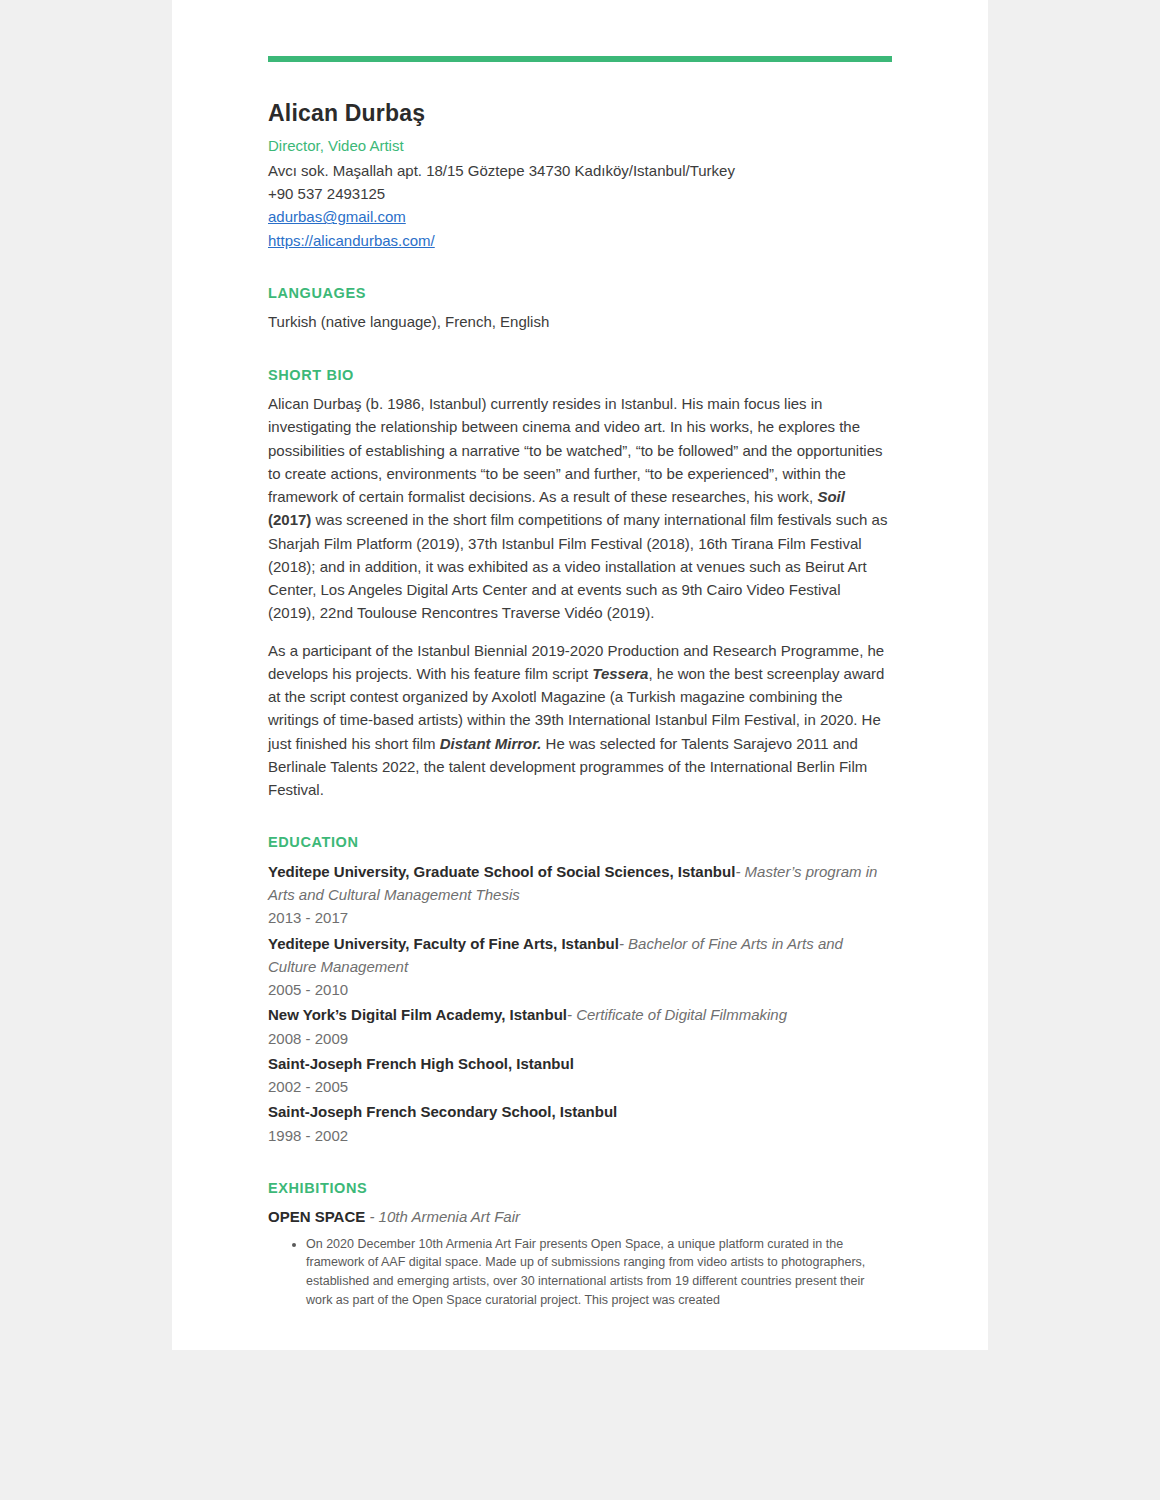Alican Durbaş
Director, Video Artist
Avcı sok. Maşallah apt. 18/15 Göztepe 34730 Kadıköy/Istanbul/Turkey
+90 537 2493125
adurbas@gmail.com
https://alicandurbas.com/
Languages
Turkish (native language), French, English
Short Bio
Alican Durbaş (b. 1986, Istanbul) currently resides in Istanbul. His main focus lies in investigating the relationship between cinema and video art. In his works, he explores the possibilities of establishing a narrative “to be watched”, “to be followed” and the opportunities to create actions, environments “to be seen” and further, “to be experienced”, within the framework of certain formalist decisions. As a result of these researches, his work, Soil (2017) was screened in the short film competitions of many international film festivals such as Sharjah Film Platform (2019), 37th Istanbul Film Festival (2018), 16th Tirana Film Festival (2018); and in addition, it was exhibited as a video installation at venues such as Beirut Art Center, Los Angeles Digital Arts Center and at events such as 9th Cairo Video Festival (2019), 22nd Toulouse Rencontres Traverse Vidéo (2019).
As a participant of the Istanbul Biennial 2019-2020 Production and Research Programme, he develops his projects. With his feature film script Tessera, he won the best screenplay award at the script contest organized by Axolotl Magazine (a Turkish magazine combining the writings of time-based artists) within the 39th International Istanbul Film Festival, in 2020. He just finished his short film Distant Mirror. He was selected for Talents Sarajevo 2011 and Berlinale Talents 2022, the talent development programmes of the International Berlin Film Festival.
Education
Yeditepe University, Graduate School of Social Sciences, Istanbul- Master’s program in Arts and Cultural Management Thesis
2013 - 2017
Yeditepe University, Faculty of Fine Arts, Istanbul- Bachelor of Fine Arts in Arts and Culture Management
2005 - 2010
New York’s Digital Film Academy, Istanbul- Certificate of Digital Filmmaking
2008 - 2009
Saint-Joseph French High School, Istanbul
2002 - 2005
Saint-Joseph French Secondary School, Istanbul
1998 - 2002
Exhibitions
OPEN SPACE - 10th Armenia Art Fair
On 2020 December 10th Armenia Art Fair presents Open Space, a unique platform curated in the framework of AAF digital space. Made up of submissions ranging from video artists to photographers, established and emerging artists, over 30 international artists from 19 different countries present their work as part of the Open Space curatorial project. This project was created